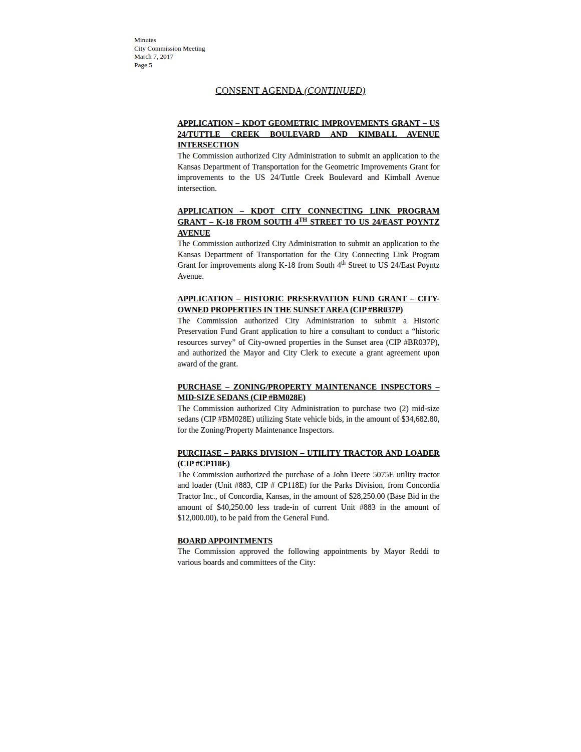Minutes
City Commission Meeting
March 7, 2017
Page 5
CONSENT AGENDA (CONTINUED)
APPLICATION – KDOT GEOMETRIC IMPROVEMENTS GRANT – US 24/TUTTLE CREEK BOULEVARD AND KIMBALL AVENUE INTERSECTION
The Commission authorized City Administration to submit an application to the Kansas Department of Transportation for the Geometric Improvements Grant for improvements to the US 24/Tuttle Creek Boulevard and Kimball Avenue intersection.
APPLICATION – KDOT CITY CONNECTING LINK PROGRAM GRANT – K-18 FROM SOUTH 4TH STREET TO US 24/EAST POYNTZ AVENUE
The Commission authorized City Administration to submit an application to the Kansas Department of Transportation for the City Connecting Link Program Grant for improvements along K-18 from South 4th Street to US 24/East Poyntz Avenue.
APPLICATION – HISTORIC PRESERVATION FUND GRANT – CITY-OWNED PROPERTIES IN THE SUNSET AREA (CIP #BR037P)
The Commission authorized City Administration to submit a Historic Preservation Fund Grant application to hire a consultant to conduct a “historic resources survey” of City-owned properties in the Sunset area (CIP #BR037P), and authorized the Mayor and City Clerk to execute a grant agreement upon award of the grant.
PURCHASE – ZONING/PROPERTY MAINTENANCE INSPECTORS – MID-SIZE SEDANS (CIP #BM028E)
The Commission authorized City Administration to purchase two (2) mid-size sedans (CIP #BM028E) utilizing State vehicle bids, in the amount of $34,682.80, for the Zoning/Property Maintenance Inspectors.
PURCHASE – PARKS DIVISION – UTILITY TRACTOR AND LOADER (CIP #CP118E)
The Commission authorized the purchase of a John Deere 5075E utility tractor and loader (Unit #883, CIP # CP118E) for the Parks Division, from Concordia Tractor Inc., of Concordia, Kansas, in the amount of $28,250.00 (Base Bid in the amount of $40,250.00 less trade-in of current Unit #883 in the amount of $12,000.00), to be paid from the General Fund.
BOARD APPOINTMENTS
The Commission approved the following appointments by Mayor Reddi to various boards and committees of the City: